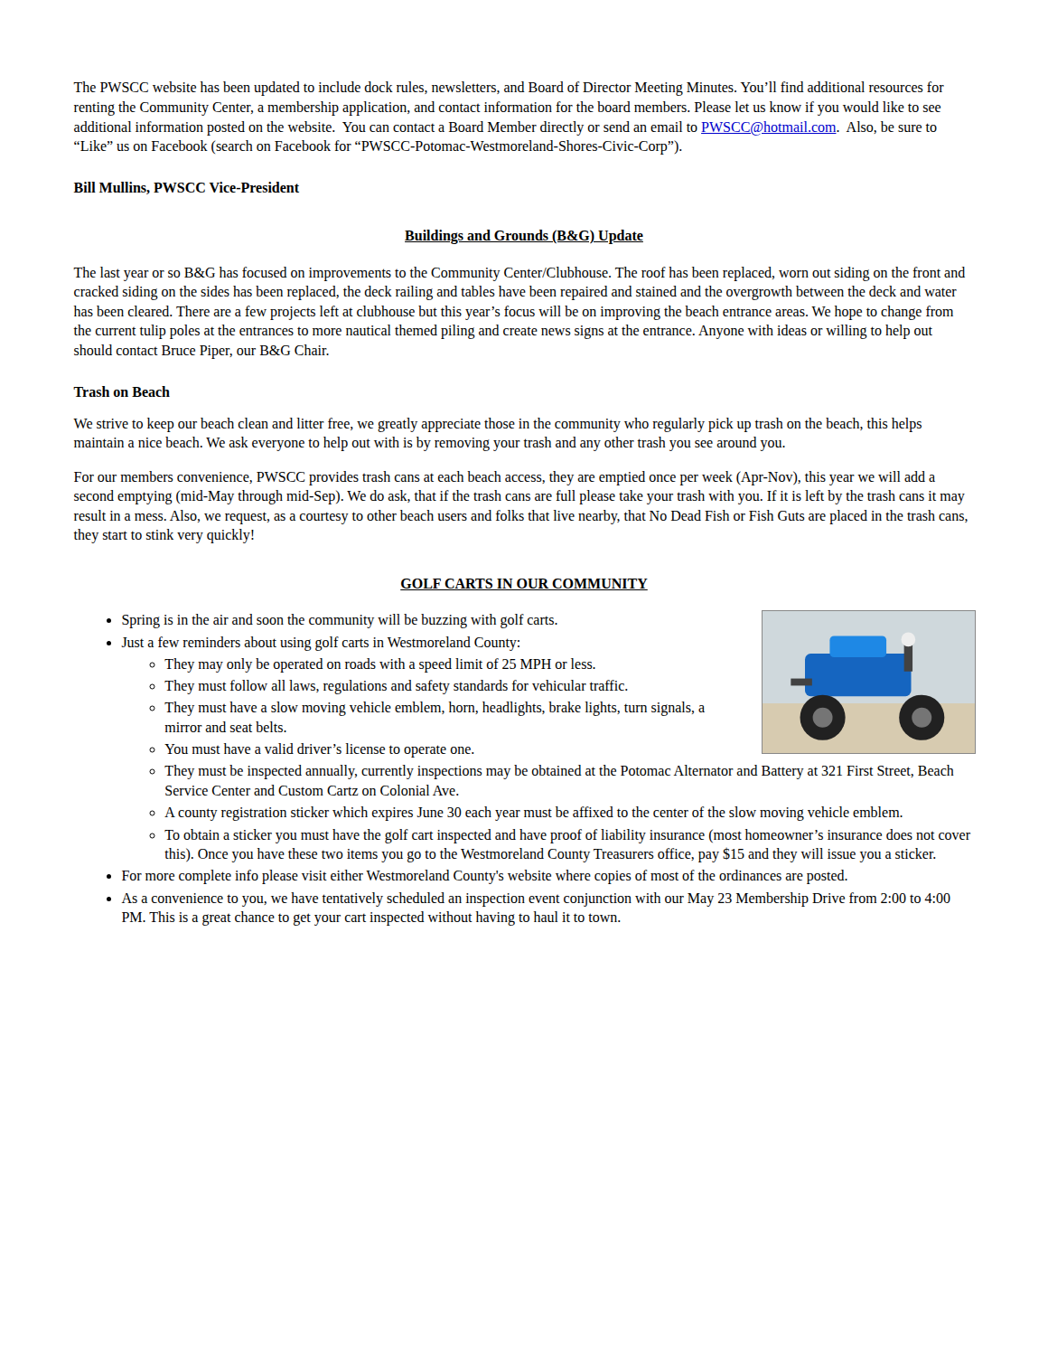The PWSCC website has been updated to include dock rules, newsletters, and Board of Director Meeting Minutes. You’ll find additional resources for renting the Community Center, a membership application, and contact information for the board members. Please let us know if you would like to see additional information posted on the website. You can contact a Board Member directly or send an email to PWSCC@hotmail.com. Also, be sure to “Like” us on Facebook (search on Facebook for “PWSCC-Potomac-Westmoreland-Shores-Civic-Corp”).
Bill Mullins, PWSCC Vice-President
Buildings and Grounds (B&G) Update
The last year or so B&G has focused on improvements to the Community Center/Clubhouse. The roof has been replaced, worn out siding on the front and cracked siding on the sides has been replaced, the deck railing and tables have been repaired and stained and the overgrowth between the deck and water has been cleared. There are a few projects left at clubhouse but this year’s focus will be on improving the beach entrance areas. We hope to change from the current tulip poles at the entrances to more nautical themed piling and create news signs at the entrance. Anyone with ideas or willing to help out should contact Bruce Piper, our B&G Chair.
Trash on Beach
We strive to keep our beach clean and litter free, we greatly appreciate those in the community who regularly pick up trash on the beach, this helps maintain a nice beach. We ask everyone to help out with is by removing your trash and any other trash you see around you.
For our members convenience, PWSCC provides trash cans at each beach access, they are emptied once per week (Apr-Nov), this year we will add a second emptying (mid-May through mid-Sep). We do ask, that if the trash cans are full please take your trash with you. If it is left by the trash cans it may result in a mess. Also, we request, as a courtesy to other beach users and folks that live nearby, that No Dead Fish or Fish Guts are placed in the trash cans, they start to stink very quickly!
GOLF CARTS IN OUR COMMUNITY
Spring is in the air and soon the community will be buzzing with golf carts.
Just a few reminders about using golf carts in Westmoreland County:
They may only be operated on roads with a speed limit of 25 MPH or less.
They must follow all laws, regulations and safety standards for vehicular traffic.
They must have a slow moving vehicle emblem, horn, headlights, brake lights, turn signals, a mirror and seat belts.
You must have a valid driver’s license to operate one.
They must be inspected annually, currently inspections may be obtained at the Potomac Alternator and Battery at 321 First Street, Beach Service Center and Custom Cartz on Colonial Ave.
A county registration sticker which expires June 30 each year must be affixed to the center of the slow moving vehicle emblem.
To obtain a sticker you must have the golf cart inspected and have proof of liability insurance (most homeowner’s insurance does not cover this). Once you have these two items you go to the Westmoreland County Treasurers office, pay $15 and they will issue you a sticker.
For more complete info please visit either Westmoreland County's website where copies of most of the ordinances are posted.
As a convenience to you, we have tentatively scheduled an inspection event conjunction with our May 23 Membership Drive from 2:00 to 4:00 PM. This is a great chance to get your cart inspected without having to haul it to town.